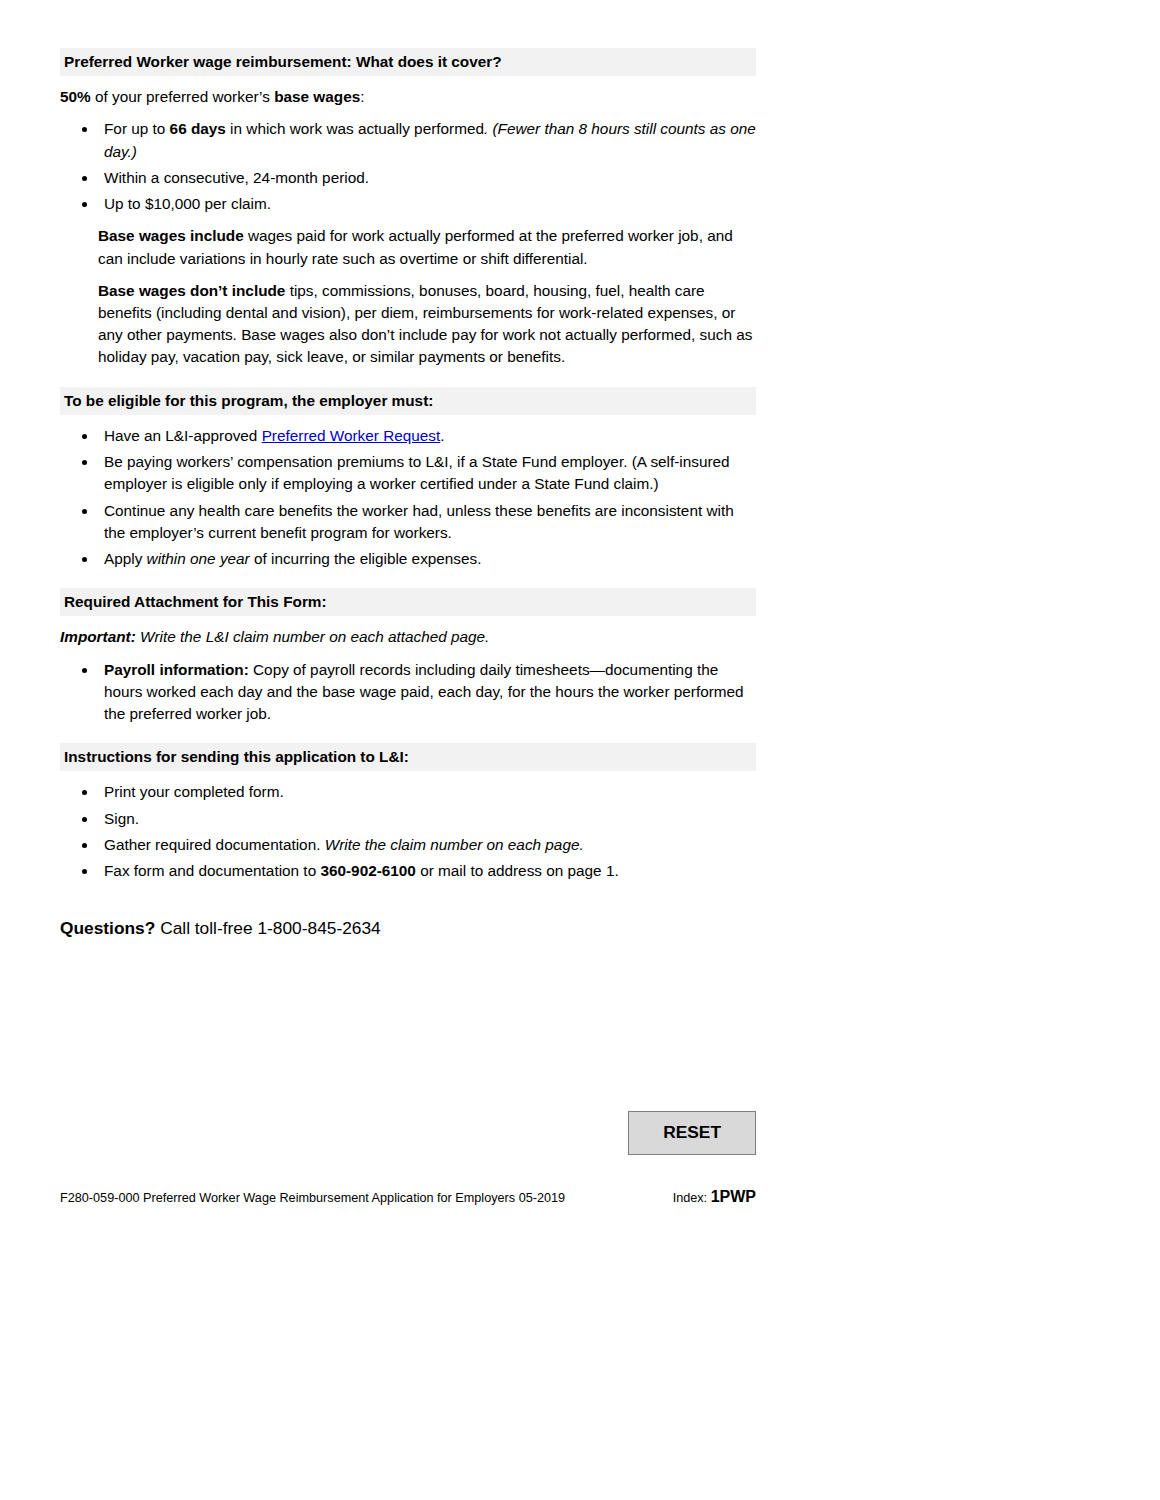Preferred Worker wage reimbursement: What does it cover?
50% of your preferred worker’s base wages:
For up to 66 days in which work was actually performed. (Fewer than 8 hours still counts as one day.)
Within a consecutive, 24-month period.
Up to $10,000 per claim.
Base wages include wages paid for work actually performed at the preferred worker job, and can include variations in hourly rate such as overtime or shift differential.
Base wages don’t include tips, commissions, bonuses, board, housing, fuel, health care benefits (including dental and vision), per diem, reimbursements for work-related expenses, or any other payments. Base wages also don’t include pay for work not actually performed, such as holiday pay, vacation pay, sick leave, or similar payments or benefits.
To be eligible for this program, the employer must:
Have an L&I-approved Preferred Worker Request.
Be paying workers’ compensation premiums to L&I, if a State Fund employer. (A self-insured employer is eligible only if employing a worker certified under a State Fund claim.)
Continue any health care benefits the worker had, unless these benefits are inconsistent with the employer’s current benefit program for workers.
Apply within one year of incurring the eligible expenses.
Required Attachment for This Form:
Important: Write the L&I claim number on each attached page.
Payroll information: Copy of payroll records including daily timesheets—documenting the hours worked each day and the base wage paid, each day, for the hours the worker performed the preferred worker job.
Instructions for sending this application to L&I:
Print your completed form.
Sign.
Gather required documentation. Write the claim number on each page.
Fax form and documentation to 360-902-6100 or mail to address on page 1.
Questions? Call toll-free 1-800-845-2634
RESET
F280-059-000 Preferred Worker Wage Reimbursement Application for Employers 05-2019 Index: 1PWP